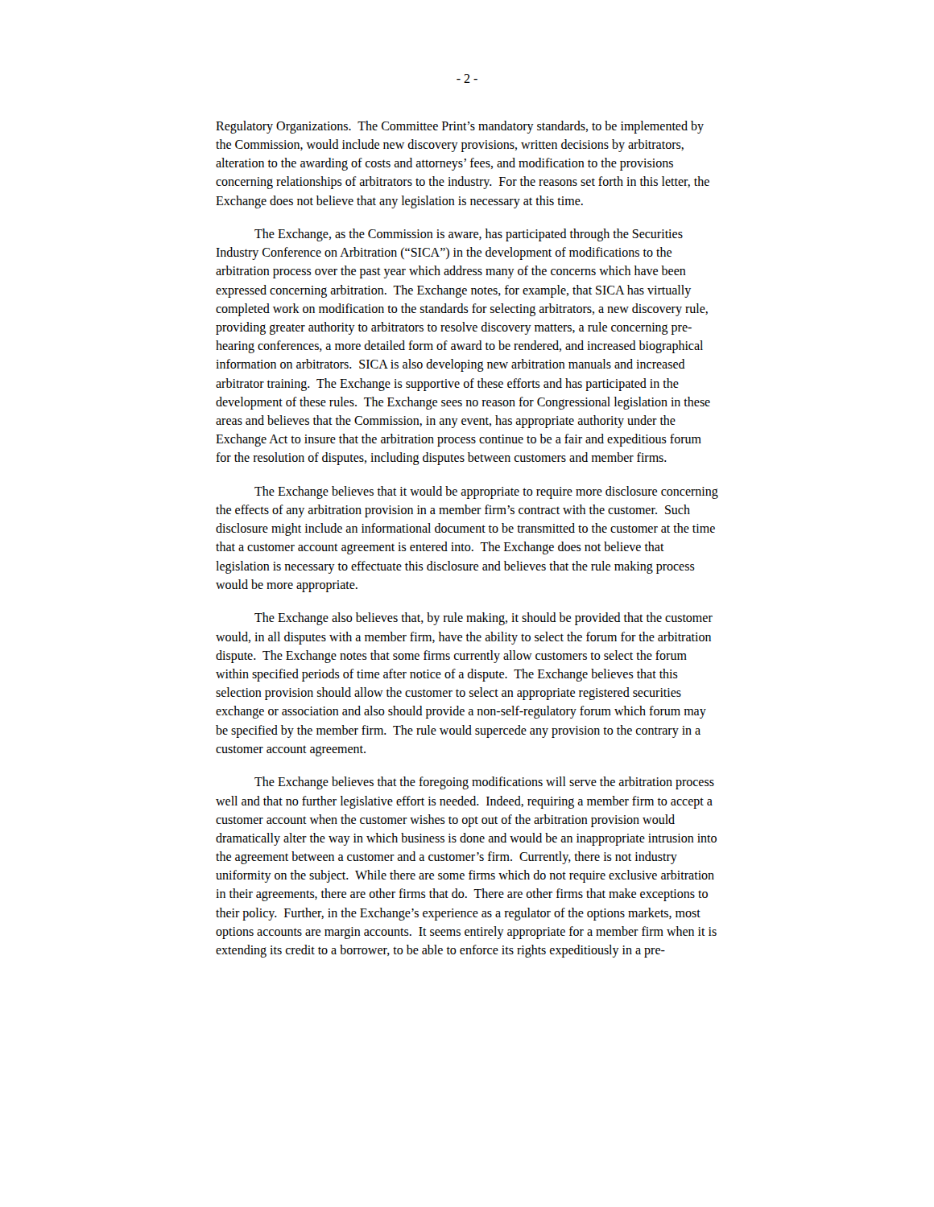- 2 -
Regulatory Organizations. The Committee Print’s mandatory standards, to be implemented by the Commission, would include new discovery provisions, written decisions by arbitrators, alteration to the awarding of costs and attorneys’ fees, and modification to the provisions concerning relationships of arbitrators to the industry. For the reasons set forth in this letter, the Exchange does not believe that any legislation is necessary at this time.
The Exchange, as the Commission is aware, has participated through the Securities Industry Conference on Arbitration (“SICA”) in the development of modifications to the arbitration process over the past year which address many of the concerns which have been expressed concerning arbitration. The Exchange notes, for example, that SICA has virtually completed work on modification to the standards for selecting arbitrators, a new discovery rule, providing greater authority to arbitrators to resolve discovery matters, a rule concerning pre-hearing conferences, a more detailed form of award to be rendered, and increased biographical information on arbitrators. SICA is also developing new arbitration manuals and increased arbitrator training. The Exchange is supportive of these efforts and has participated in the development of these rules. The Exchange sees no reason for Congressional legislation in these areas and believes that the Commission, in any event, has appropriate authority under the Exchange Act to insure that the arbitration process continue to be a fair and expeditious forum for the resolution of disputes, including disputes between customers and member firms.
The Exchange believes that it would be appropriate to require more disclosure concerning the effects of any arbitration provision in a member firm’s contract with the customer. Such disclosure might include an informational document to be transmitted to the customer at the time that a customer account agreement is entered into. The Exchange does not believe that legislation is necessary to effectuate this disclosure and believes that the rule making process would be more appropriate.
The Exchange also believes that, by rule making, it should be provided that the customer would, in all disputes with a member firm, have the ability to select the forum for the arbitration dispute. The Exchange notes that some firms currently allow customers to select the forum within specified periods of time after notice of a dispute. The Exchange believes that this selection provision should allow the customer to select an appropriate registered securities exchange or association and also should provide a non-self-regulatory forum which forum may be specified by the member firm. The rule would supercede any provision to the contrary in a customer account agreement.
The Exchange believes that the foregoing modifications will serve the arbitration process well and that no further legislative effort is needed. Indeed, requiring a member firm to accept a customer account when the customer wishes to opt out of the arbitration provision would dramatically alter the way in which business is done and would be an inappropriate intrusion into the agreement between a customer and a customer’s firm. Currently, there is not industry uniformity on the subject. While there are some firms which do not require exclusive arbitration in their agreements, there are other firms that do. There are other firms that make exceptions to their policy. Further, in the Exchange’s experience as a regulator of the options markets, most options accounts are margin accounts. It seems entirely appropriate for a member firm when it is extending its credit to a borrower, to be able to enforce its rights expeditiously in a pre-